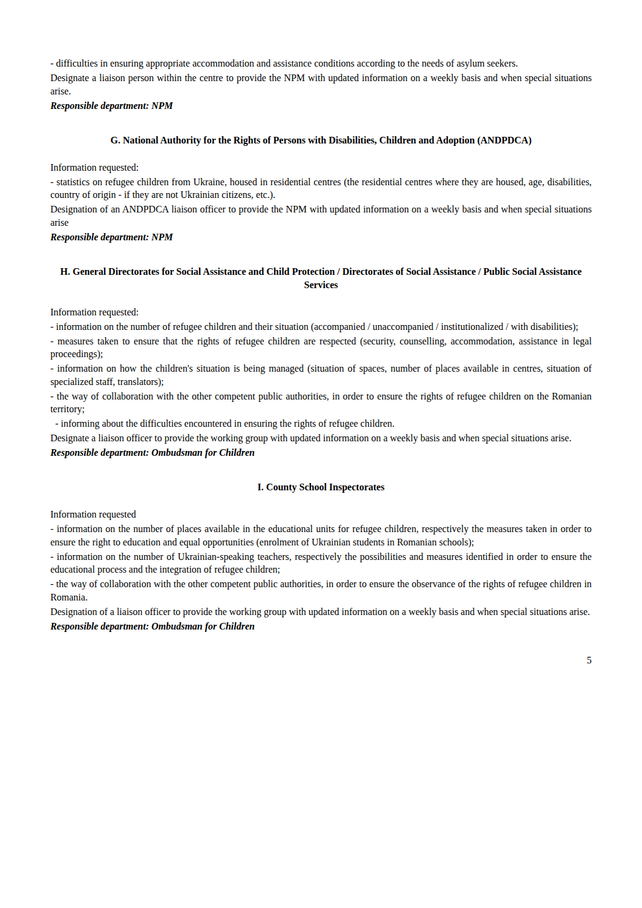- difficulties in ensuring appropriate accommodation and assistance conditions according to the needs of asylum seekers.
Designate a liaison person within the centre to provide the NPM with updated information on a weekly basis and when special situations arise.
Responsible department: NPM
G. National Authority for the Rights of Persons with Disabilities, Children and Adoption (ANDPDCA)
Information requested:
- statistics on refugee children from Ukraine, housed in residential centres (the residential centres where they are housed, age, disabilities, country of origin - if they are not Ukrainian citizens, etc.).
Designation of an ANDPDCA liaison officer to provide the NPM with updated information on a weekly basis and when special situations arise
Responsible department: NPM
H. General Directorates for Social Assistance and Child Protection / Directorates of Social Assistance / Public Social Assistance Services
Information requested:
- information on the number of refugee children and their situation (accompanied / unaccompanied / institutionalized / with disabilities);
- measures taken to ensure that the rights of refugee children are respected (security, counselling, accommodation, assistance in legal proceedings);
- information on how the children's situation is being managed (situation of spaces, number of places available in centres, situation of specialized staff, translators);
- the way of collaboration with the other competent public authorities, in order to ensure the rights of refugee children on the Romanian territory;
- informing about the difficulties encountered in ensuring the rights of refugee children.
Designate a liaison officer to provide the working group with updated information on a weekly basis and when special situations arise.
Responsible department: Ombudsman for Children
I. County School Inspectorates
Information requested
- information on the number of places available in the educational units for refugee children, respectively the measures taken in order to ensure the right to education and equal opportunities (enrolment of Ukrainian students in Romanian schools);
- information on the number of Ukrainian-speaking teachers, respectively the possibilities and measures identified in order to ensure the educational process and the integration of refugee children;
- the way of collaboration with the other competent public authorities, in order to ensure the observance of the rights of refugee children in Romania.
Designation of a liaison officer to provide the working group with updated information on a weekly basis and when special situations arise.
Responsible department: Ombudsman for Children
5